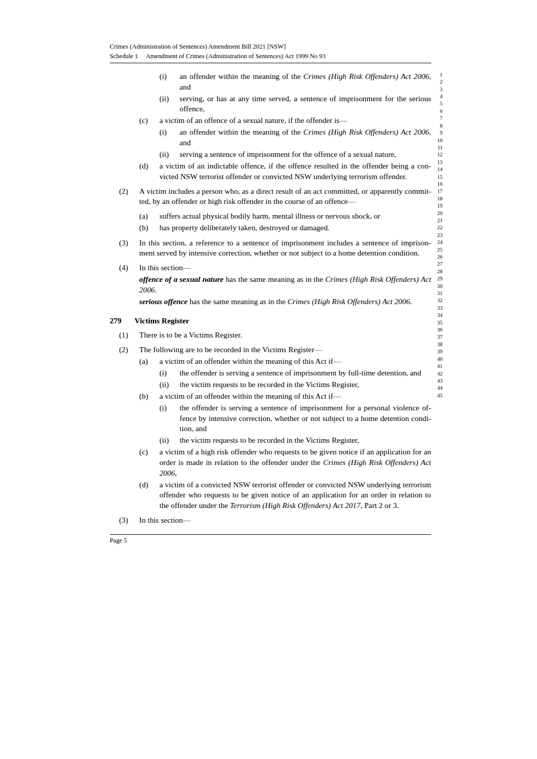Crimes (Administration of Sentences) Amendment Bill 2021 [NSW]
Schedule 1 Amendment of Crimes (Administration of Sentences) Act 1999 No 93
12345 678910 1112131415 1617181920 2122232425 2627282930 3132333435 3637383940 4142434445
(i)
an offender within the meaning of the Crimes (High Risk Offenders) Act 2006, and
(ii)
serving, or has at any time served, a sentence of imprisonment for the serious offence,
(c)
a victim of an offence of a sexual nature, if the offender is—
(i)
an offender within the meaning of the Crimes (High Risk Offenders) Act 2006, and
(ii)
serving a sentence of imprisonment for the offence of a sexual nature,
(d)
a victim of an indictable offence, if the offence resulted in the offender being a convicted NSW terrorist offender or convicted NSW underlying terrorism offender.
(2)
A victim includes a person who, as a direct result of an act committed, or apparently committed, by an offender or high risk offender in the course of an offence—
(a)
suffers actual physical bodily harm, mental illness or nervous shock, or
(b)
has property deliberately taken, destroyed or damaged.
(3)
In this section, a reference to a sentence of imprisonment includes a sentence of imprisonment served by intensive correction, whether or not subject to a home detention condition.
(4)
In this section—
offence of a sexual nature has the same meaning as in the Crimes (High Risk Offenders) Act 2006.
serious offence has the same meaning as in the Crimes (High Risk Offenders) Act 2006.
279
Victims Register
(1)
There is to be a Victims Register.
(2)
The following are to be recorded in the Victims Register—
(a)
a victim of an offender within the meaning of this Act if—
(i)
the offender is serving a sentence of imprisonment by full-time detention, and
(ii)
the victim requests to be recorded in the Victims Register,
(b)
a victim of an offender within the meaning of this Act if—
(i)
the offender is serving a sentence of imprisonment for a personal violence offence by intensive correction, whether or not subject to a home detention condition, and
(ii)
the victim requests to be recorded in the Victims Register,
(c)
a victim of a high risk offender who requests to be given notice if an application for an order is made in relation to the offender under the Crimes (High Risk Offenders) Act 2006,
(d)
a victim of a convicted NSW terrorist offender or convicted NSW underlying terrorism offender who requests to be given notice of an application for an order in relation to the offender under the Terrorism (High Risk Offenders) Act 2017, Part 2 or 3.
(3)
In this section—
Page 5